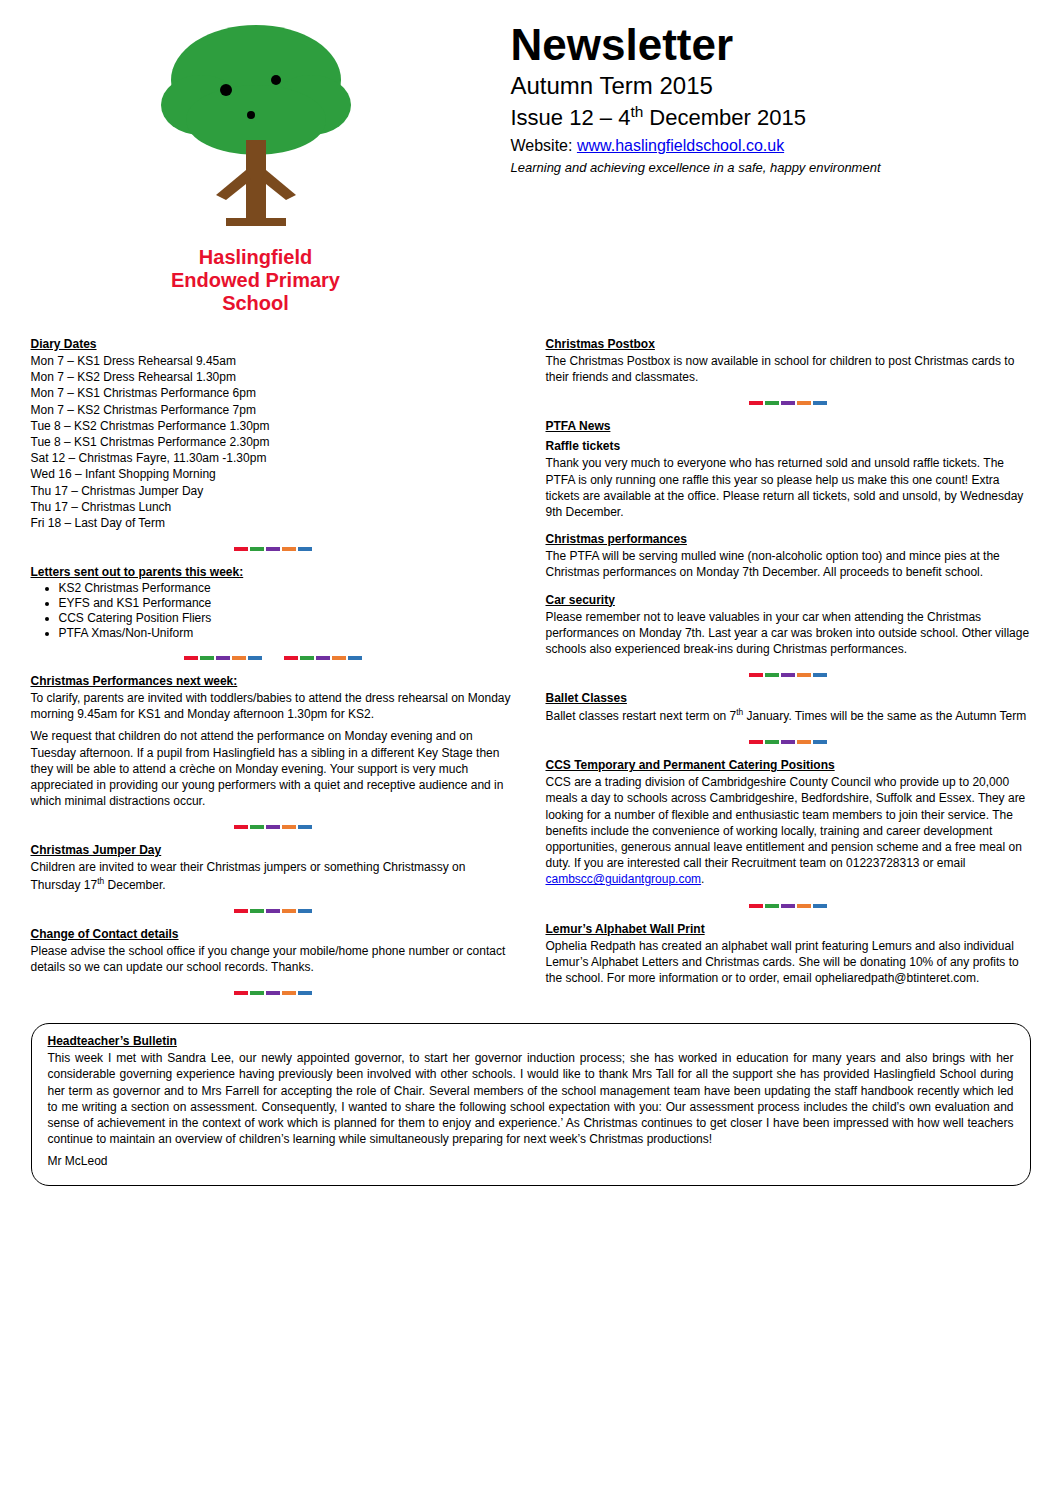Haslingfield
Endowed Primary
School
Newsletter
Autumn Term 2015
Issue 12 – 4th December 2015
Website: www.haslingfieldschool.co.uk
Learning and achieving excellence in a safe, happy environment
Diary Dates
Mon 7 – KS1 Dress Rehearsal 9.45am
Mon 7 – KS2 Dress Rehearsal 1.30pm
Mon 7 – KS1 Christmas Performance 6pm
Mon 7 – KS2 Christmas Performance 7pm
Tue 8 – KS2 Christmas Performance 1.30pm
Tue 8 – KS1 Christmas Performance 2.30pm
Sat 12 – Christmas Fayre, 11.30am -1.30pm
Wed 16 – Infant Shopping Morning
Thu 17 – Christmas Jumper Day
Thu 17 – Christmas Lunch
Fri 18 – Last Day of Term
Letters sent out to parents this week:
KS2 Christmas Performance
EYFS and KS1 Performance
CCS Catering Position Fliers
PTFA Xmas/Non-Uniform
Christmas Performances next week:
To clarify, parents are invited with toddlers/babies to attend the dress rehearsal on Monday morning 9.45am for KS1 and Monday afternoon 1.30pm for KS2.
We request that children do not attend the performance on Monday evening and on Tuesday afternoon. If a pupil from Haslingfield has a sibling in a different Key Stage then they will be able to attend a crèche on Monday evening. Your support is very much appreciated in providing our young performers with a quiet and receptive audience and in which minimal distractions occur.
Christmas Jumper Day
Children are invited to wear their Christmas jumpers or something Christmassy on Thursday 17th December.
Change of Contact details
Please advise the school office if you change your mobile/home phone number or contact details so we can update our school records. Thanks.
Christmas Postbox
The Christmas Postbox is now available in school for children to post Christmas cards to their friends and classmates.
PTFA News
Raffle tickets
Thank you very much to everyone who has returned sold and unsold raffle tickets. The PTFA is only running one raffle this year so please help us make this one count! Extra tickets are available at the office. Please return all tickets, sold and unsold, by Wednesday 9th December.
Christmas performances
The PTFA will be serving mulled wine (non-alcoholic option too) and mince pies at the Christmas performances on Monday 7th December. All proceeds to benefit school.
Car security
Please remember not to leave valuables in your car when attending the Christmas performances on Monday 7th. Last year a car was broken into outside school. Other village schools also experienced break-ins during Christmas performances.
Ballet Classes
Ballet classes restart next term on 7th January. Times will be the same as the Autumn Term
CCS Temporary and Permanent Catering Positions
CCS are a trading division of Cambridgeshire County Council who provide up to 20,000 meals a day to schools across Cambridgeshire, Bedfordshire, Suffolk and Essex. They are looking for a number of flexible and enthusiastic team members to join their service. The benefits include the convenience of working locally, training and career development opportunities, generous annual leave entitlement and pension scheme and a free meal on duty. If you are interested call their Recruitment team on 01223728313 or email cambscc@guidantgroup.com.
Lemur’s Alphabet Wall Print
Ophelia Redpath has created an alphabet wall print featuring Lemurs and also individual Lemur’s Alphabet Letters and Christmas cards. She will be donating 10% of any profits to the school. For more information or to order, email opheliaredpath@btinteret.com.
Headteacher’s Bulletin
This week I met with Sandra Lee, our newly appointed governor, to start her governor induction process; she has worked in education for many years and also brings with her considerable governing experience having previously been involved with other schools. I would like to thank Mrs Tall for all the support she has provided Haslingfield School during her term as governor and to Mrs Farrell for accepting the role of Chair. Several members of the school management team have been updating the staff handbook recently which led to me writing a section on assessment. Consequently, I wanted to share the following school expectation with you: Our assessment process includes the child’s own evaluation and sense of achievement in the context of work which is planned for them to enjoy and experience.’ As Christmas continues to get closer I have been impressed with how well teachers continue to maintain an overview of children’s learning while simultaneously preparing for next week’s Christmas productions!
Mr McLeod